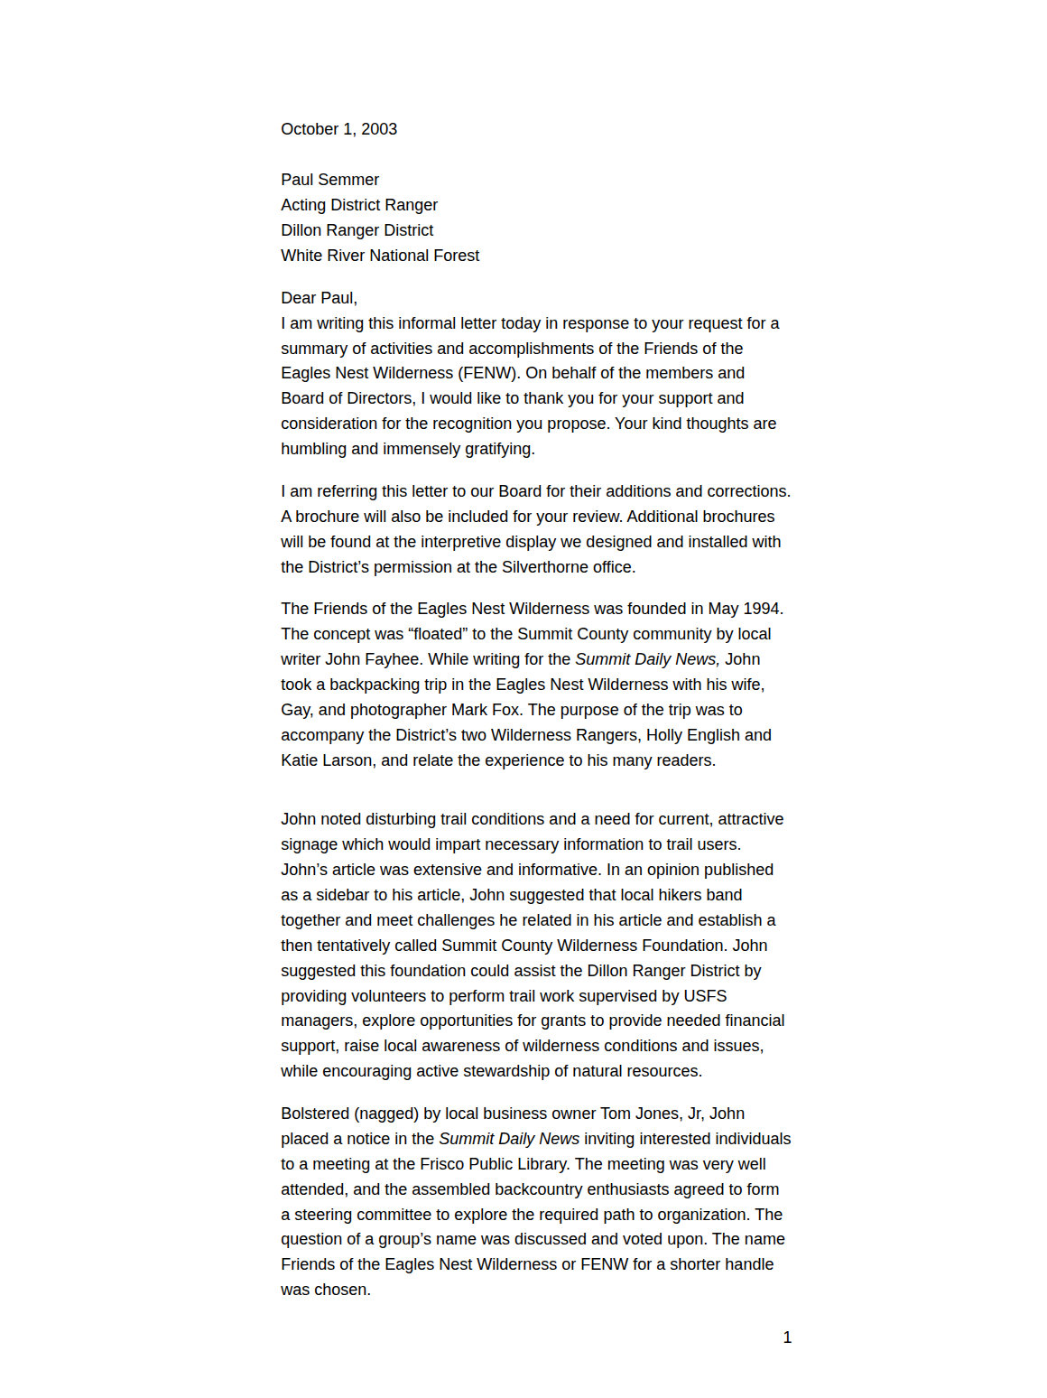October 1, 2003
Paul Semmer
Acting District Ranger
Dillon Ranger District
White River National Forest
Dear Paul,
I am writing this informal letter today in response to your request for a summary of activities and accomplishments of the Friends of the Eagles Nest Wilderness (FENW). On behalf of the members and Board of Directors, I would like to thank you for your support and consideration for the recognition you propose. Your kind thoughts are humbling and immensely gratifying.
I am referring this letter to our Board for their additions and corrections. A brochure will also be included for your review. Additional brochures will be found at the interpretive display we designed and installed with the District’s permission at the Silverthorne office.
The Friends of the Eagles Nest Wilderness was founded in May 1994. The concept was “floated” to the Summit County community by local writer John Fayhee. While writing for the Summit Daily News, John took a backpacking trip in the Eagles Nest Wilderness with his wife, Gay, and photographer Mark Fox. The purpose of the trip was to accompany the District’s two Wilderness Rangers, Holly English and Katie Larson, and relate the experience to his many readers.
John noted disturbing trail conditions and a need for current, attractive signage which would impart necessary information to trail users. John’s article was extensive and informative. In an opinion published as a sidebar to his article, John suggested that local hikers band together and meet challenges he related in his article and establish a then tentatively called Summit County Wilderness Foundation. John suggested this foundation could assist the Dillon Ranger District by providing volunteers to perform trail work supervised by USFS managers, explore opportunities for grants to provide needed financial support, raise local awareness of wilderness conditions and issues, while encouraging active stewardship of natural resources.
Bolstered (nagged) by local business owner Tom Jones, Jr, John placed a notice in the Summit Daily News inviting interested individuals to a meeting at the Frisco Public Library. The meeting was very well attended, and the assembled backcountry enthusiasts agreed to form a steering committee to explore the required path to organization. The question of a group’s name was discussed and voted upon. The name Friends of the Eagles Nest Wilderness or FENW for a shorter handle was chosen.
1